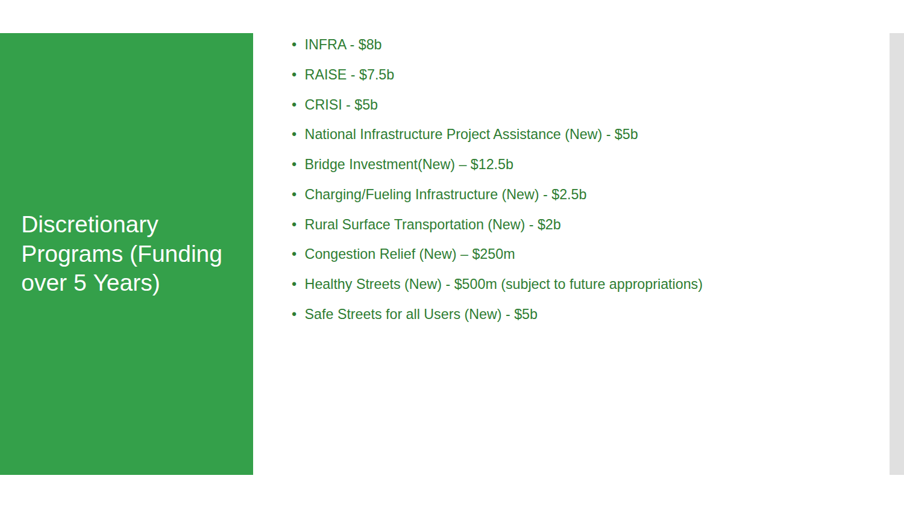Discretionary Programs (Funding over 5 Years)
INFRA - $8b
RAISE - $7.5b
CRISI - $5b
National Infrastructure Project Assistance (New) - $5b
Bridge Investment(New) – $12.5b
Charging/Fueling Infrastructure (New) - $2.5b
Rural Surface Transportation (New) - $2b
Congestion Relief (New) – $250m
Healthy Streets (New) - $500m (subject to future appropriations)
Safe Streets for all Users (New) - $5b